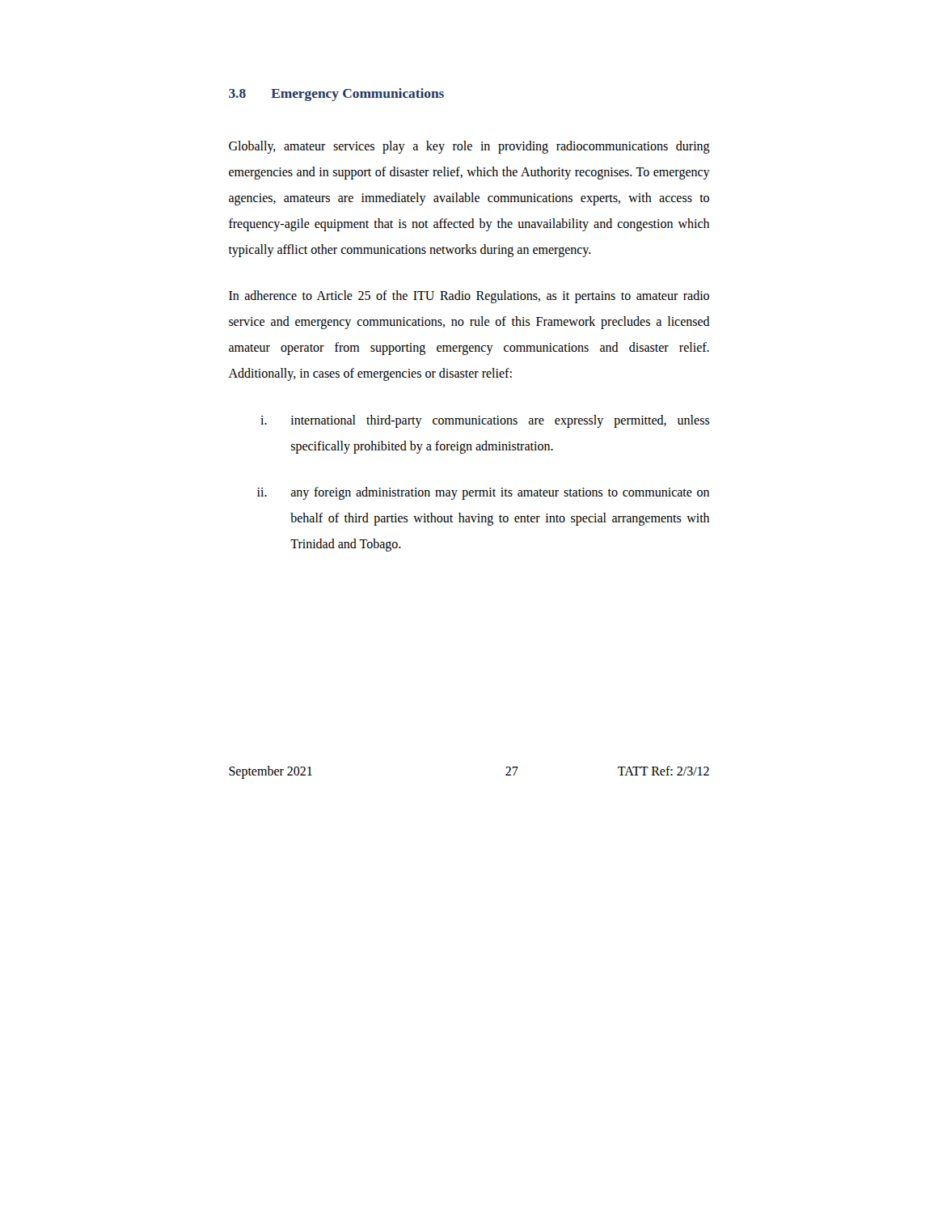3.8 Emergency Communications
Globally, amateur services play a key role in providing radiocommunications during emergencies and in support of disaster relief, which the Authority recognises. To emergency agencies, amateurs are immediately available communications experts, with access to frequency-agile equipment that is not affected by the unavailability and congestion which typically afflict other communications networks during an emergency.
In adherence to Article 25 of the ITU Radio Regulations, as it pertains to amateur radio service and emergency communications, no rule of this Framework precludes a licensed amateur operator from supporting emergency communications and disaster relief. Additionally, in cases of emergencies or disaster relief:
i. international third-party communications are expressly permitted, unless specifically prohibited by a foreign administration.
ii. any foreign administration may permit its amateur stations to communicate on behalf of third parties without having to enter into special arrangements with Trinidad and Tobago.
September 2021
27
TATT Ref: 2/3/12